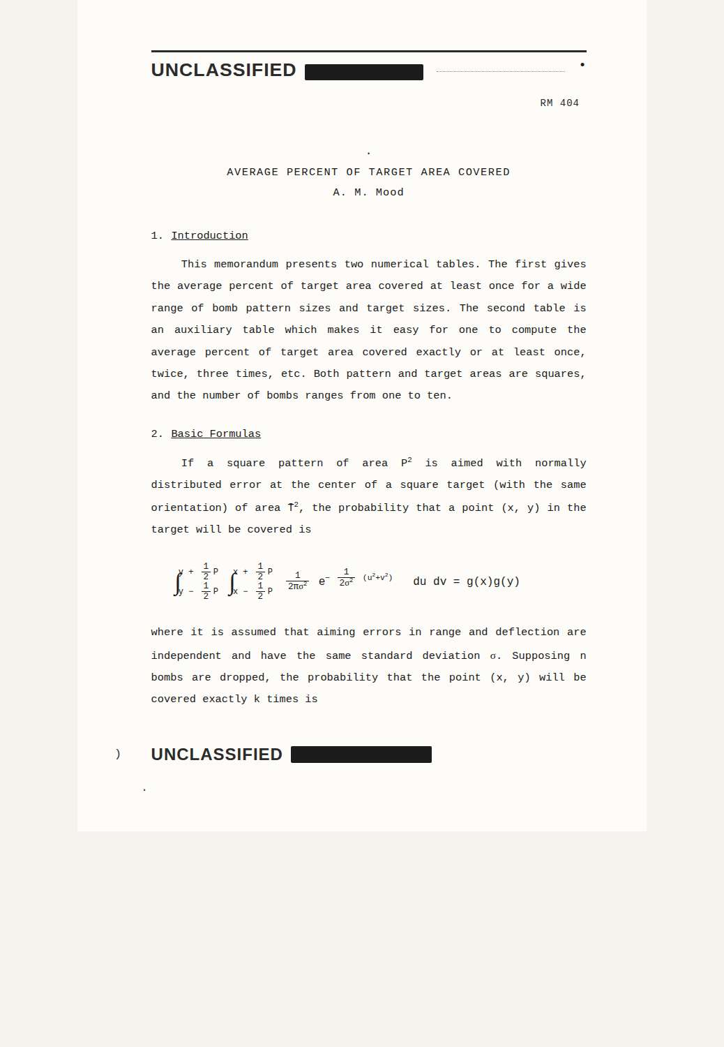UNCLASSIFIED
•
RM 404
.
AVERAGE PERCENT OF TARGET AREA COVERED
A. M. Mood
1. Introduction
This memorandum presents two numerical tables. The first gives the average percent of target area covered at least once for a wide range of bomb pattern sizes and target sizes. The second table is an auxiliary table which makes it easy for one to compute the average percent of target area covered exactly or at least once, twice, three times, etc. Both pattern and target areas are squares, and the number of bombs ranges from one to ten.
2. Basic Formulas
If a square pattern of area P2 is aimed with normally distributed error at the center of a square target (with the same orientation) of area T̄2, the probability that a point (x, y) in the target will be covered is
∫y + 12 P
y − 12 P ∫x + 12 P
x − 12 P 12πσ2 e− 12σ2 (u2+v2) du dv = g(x)g(y)
where it is assumed that aiming errors in range and deflection are independent and have the same standard deviation σ. Supposing n bombs are dropped, the probability that the point (x, y) will be covered exactly k times is
UNCLASSIFIED
)
.